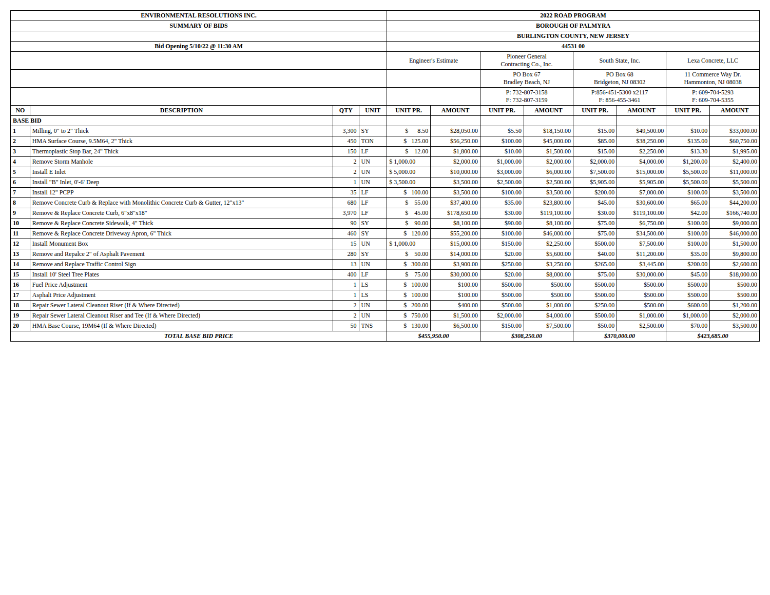| ENVIRONMENTAL RESOLUTIONS INC. | 2022 ROAD PROGRAM |
| SUMMARY OF BIDS | BOROUGH OF PALMYRA |
| | BURLINGTON COUNTY, NEW JERSEY |
| Bid Opening 5/10/22 @ 11:30 AM | 44531 00 |
| | Engineer's Estimate | Pioneer General Contracting Co., Inc. | South State, Inc. | Lexa Concrete, LLC |
| | | PO Box 67 Bradley Beach, NJ | PO Box 68 Bridgeton, NJ 08302 | 11 Commerce Way Dr. Hammonton, NJ 08038 |
| | | P: 732-807-3158 F: 732-807-3159 | P:856-451-5300 x2117 F: 856-455-3461 | P: 609-704-5293 F: 609-704-5355 |
| NO | DESCRIPTION | QTY | UNIT | UNIT PR. | AMOUNT | UNIT PR. | AMOUNT | UNIT PR. | AMOUNT | UNIT PR. | AMOUNT |
| BASE BID | | | | | | | | | | |
| 1 | Milling, 0" to 2" Thick | 3,300 | SY | $ 8.50 | $28,050.00 | $5.50 | $18,150.00 | $15.00 | $49,500.00 | $10.00 | $33,000.00 |
| 2 | HMA Surface Course, 9.5M64, 2" Thick | 450 | TON | $ 125.00 | $56,250.00 | $100.00 | $45,000.00 | $85.00 | $38,250.00 | $135.00 | $60,750.00 |
| 3 | Thermoplastic Stop Bar, 24" Thick | 150 | LF | $ 12.00 | $1,800.00 | $10.00 | $1,500.00 | $15.00 | $2,250.00 | $13.30 | $1,995.00 |
| 4 | Remove Storm Manhole | 2 | UN | $ 1,000.00 | $2,000.00 | $1,000.00 | $2,000.00 | $2,000.00 | $4,000.00 | $1,200.00 | $2,400.00 |
| 5 | Install E Inlet | 2 | UN | $ 5,000.00 | $10,000.00 | $3,000.00 | $6,000.00 | $7,500.00 | $15,000.00 | $5,500.00 | $11,000.00 |
| 6 | Install "B" Inlet, 0'-6' Deep | 1 | UN | $ 3,500.00 | $3,500.00 | $2,500.00 | $2,500.00 | $5,905.00 | $5,905.00 | $5,500.00 | $5,500.00 |
| 7 | Install 12" PCPP | 35 | LF | $ 100.00 | $3,500.00 | $100.00 | $3,500.00 | $200.00 | $7,000.00 | $100.00 | $3,500.00 |
| 8 | Remove Concrete Curb & Replace with Monolithic Concrete Curb & Gutter, 12"x13" | 680 | LF | $ 55.00 | $37,400.00 | $35.00 | $23,800.00 | $45.00 | $30,600.00 | $65.00 | $44,200.00 |
| 9 | Remove & Replace Concrete Curb, 6"x8"x18" | 3,970 | LF | $ 45.00 | $178,650.00 | $30.00 | $119,100.00 | $30.00 | $119,100.00 | $42.00 | $166,740.00 |
| 10 | Remove & Replace Concrete Sidewalk, 4" Thick | 90 | SY | $ 90.00 | $8,100.00 | $90.00 | $8,100.00 | $75.00 | $6,750.00 | $100.00 | $9,000.00 |
| 11 | Remove & Replace Concrete Driveway Apron, 6" Thick | 460 | SY | $ 120.00 | $55,200.00 | $100.00 | $46,000.00 | $75.00 | $34,500.00 | $100.00 | $46,000.00 |
| 12 | Install Monument Box | 15 | UN | $ 1,000.00 | $15,000.00 | $150.00 | $2,250.00 | $500.00 | $7,500.00 | $100.00 | $1,500.00 |
| 13 | Remove and Repalce 2" of Asphalt Pavement | 280 | SY | $ 50.00 | $14,000.00 | $20.00 | $5,600.00 | $40.00 | $11,200.00 | $35.00 | $9,800.00 |
| 14 | Remove and Replace Traffic Control Sign | 13 | UN | $ 300.00 | $3,900.00 | $250.00 | $3,250.00 | $265.00 | $3,445.00 | $200.00 | $2,600.00 |
| 15 | Install 10' Steel Tree Plates | 400 | LF | $ 75.00 | $30,000.00 | $20.00 | $8,000.00 | $75.00 | $30,000.00 | $45.00 | $18,000.00 |
| 16 | Fuel Price Adjustment | 1 | LS | $ 100.00 | $100.00 | $500.00 | $500.00 | $500.00 | $500.00 | $500.00 | $500.00 |
| 17 | Asphalt Price Adjustment | 1 | LS | $ 100.00 | $100.00 | $500.00 | $500.00 | $500.00 | $500.00 | $500.00 | $500.00 |
| 18 | Repair Sewer Lateral Cleanout Riser (If & Where Directed) | 2 | UN | $ 200.00 | $400.00 | $500.00 | $1,000.00 | $250.00 | $500.00 | $600.00 | $1,200.00 |
| 19 | Repair Sewer Lateral Cleanout Riser and Tee (If & Where Directed) | 2 | UN | $ 750.00 | $1,500.00 | $2,000.00 | $4,000.00 | $500.00 | $1,000.00 | $1,000.00 | $2,000.00 |
| 20 | HMA Base Course, 19M64 (If & Where Directed) | 50 | TNS | $ 130.00 | $6,500.00 | $150.00 | $7,500.00 | $50.00 | $2,500.00 | $70.00 | $3,500.00 |
| TOTAL BASE BID PRICE | $455,950.00 | $308,250.00 | $370,000.00 | $423,685.00 |